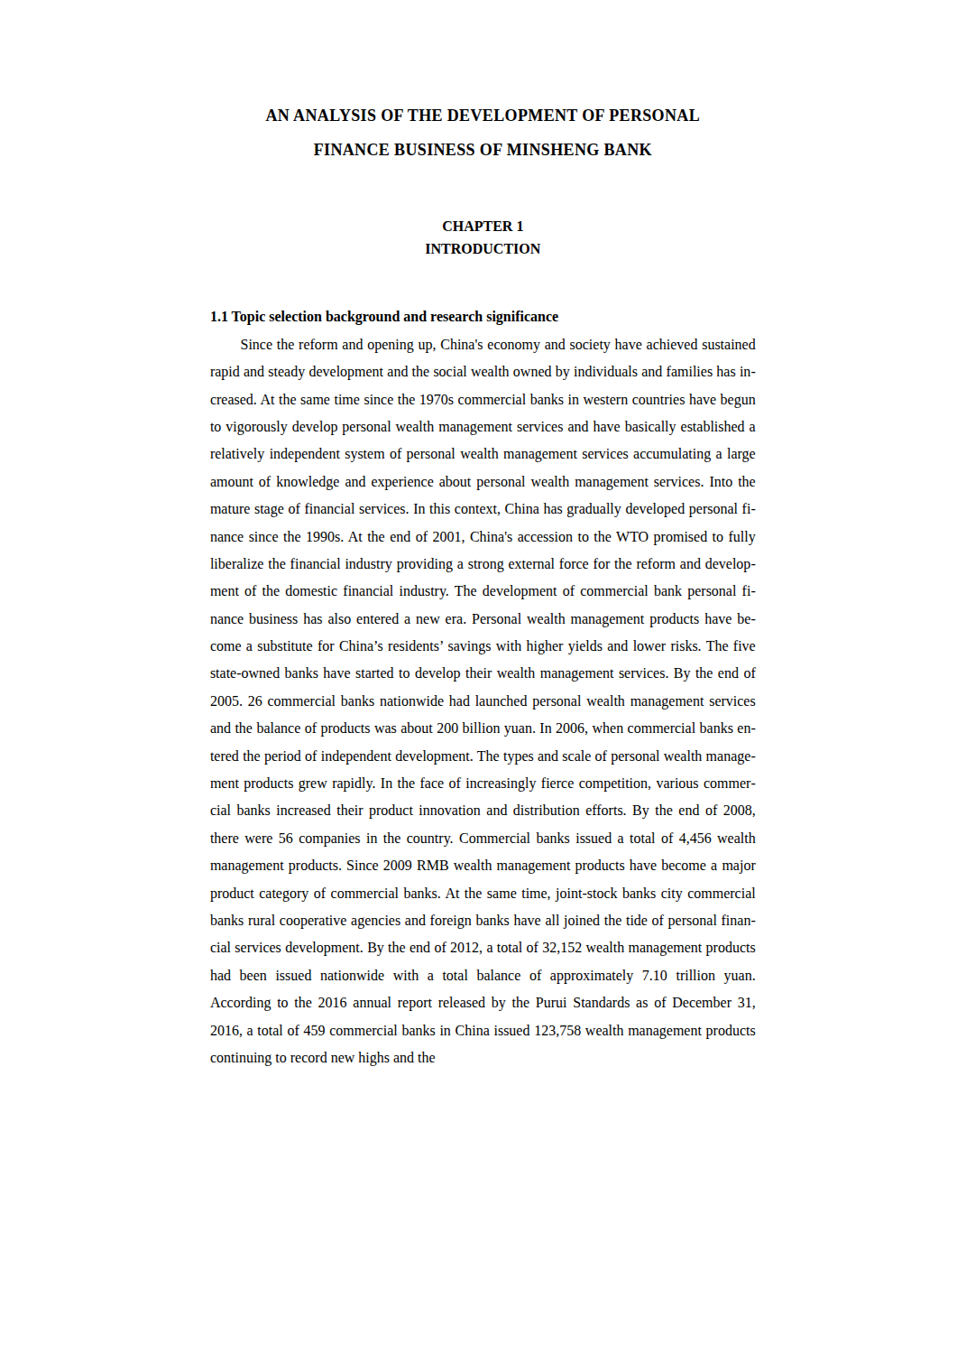An Analysis of the Development of Personal
Finance Business of Minsheng Bank
Chapter 1
Introduction
1.1 Topic selection background and research significance
Since the reform and opening up, China's economy and society have achieved sustained rapid and steady development and the social wealth owned by individuals and families has increased. At the same time since the 1970s commercial banks in western countries have begun to vigorously develop personal wealth management services and have basically established a relatively independent system of personal wealth management services accumulating a large amount of knowledge and experience about personal wealth management services. Into the mature stage of financial services. In this context, China has gradually developed personal finance since the 1990s. At the end of 2001, China's accession to the WTO promised to fully liberalize the financial industry providing a strong external force for the reform and development of the domestic financial industry. The development of commercial bank personal finance business has also entered a new era. Personal wealth management products have become a substitute for China’s residents’ savings with higher yields and lower risks. The five state-owned banks have started to develop their wealth management services. By the end of 2005. 26 commercial banks nationwide had launched personal wealth management services and the balance of products was about 200 billion yuan. In 2006, when commercial banks entered the period of independent development. The types and scale of personal wealth management products grew rapidly. In the face of increasingly fierce competition, various commercial banks increased their product innovation and distribution efforts. By the end of 2008, there were 56 companies in the country. Commercial banks issued a total of 4,456 wealth management products. Since 2009 RMB wealth management products have become a major product category of commercial banks. At the same time, joint-stock banks city commercial banks rural cooperative agencies and foreign banks have all joined the tide of personal financial services development. By the end of 2012, a total of 32,152 wealth management products had been issued nationwide with a total balance of approximately 7.10 trillion yuan. According to the 2016 annual report released by the Purui Standards as of December 31, 2016, a total of 459 commercial banks in China issued 123,758 wealth management products continuing to record new highs and the